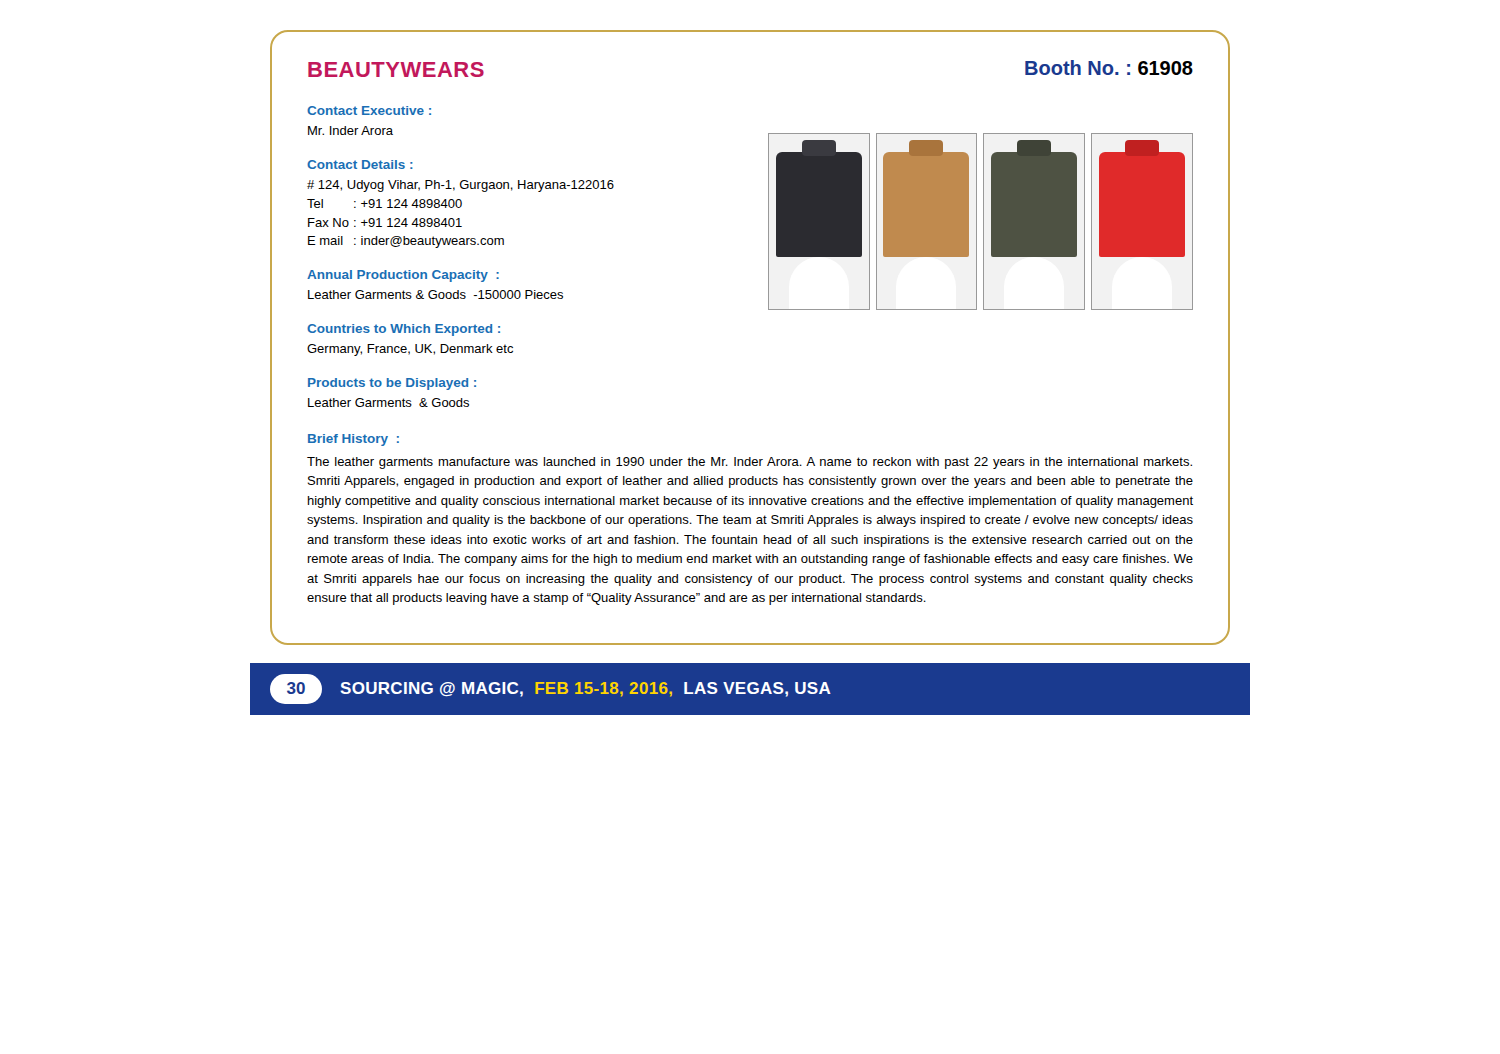BEAUTYWEARS
Booth No. : 61908
Contact Executive :
Mr. Inder Arora
Contact Details :
# 124, Udyog Vihar, Ph-1, Gurgaon, Haryana-122016
| Tel | : | +91 124 4898400 |
| Fax No | : | +91 124 4898401 |
| E mail | : | inder@beautywears.com |
Annual Production Capacity :
Leather Garments & Goods -150000 Pieces
Countries to Which Exported :
Germany, France, UK, Denmark etc
Products to be Displayed :
Leather Garments & Goods
Brief History :
The leather garments manufacture was launched in 1990 under the Mr. Inder Arora. A name to reckon with past 22 years in the international markets. Smriti Apparels, engaged in production and export of leather and allied products has consistently grown over the years and been able to penetrate the highly competitive and quality conscious international market because of its innovative creations and the effective implementation of quality management systems. Inspiration and quality is the backbone of our operations. The team at Smriti Apprales is always inspired to create / evolve new concepts/ ideas and transform these ideas into exotic works of art and fashion. The fountain head of all such inspirations is the extensive research carried out on the remote areas of India. The company aims for the high to medium end market with an outstanding range of fashionable effects and easy care finishes. We at Smriti apparels hae our focus on increasing the quality and consistency of our product. The process control systems and constant quality checks ensure that all products leaving have a stamp of “Quality Assurance” and are as per international standards.
30
SOURCING @ MAGIC, FEB 15-18, 2016, LAS VEGAS, USA